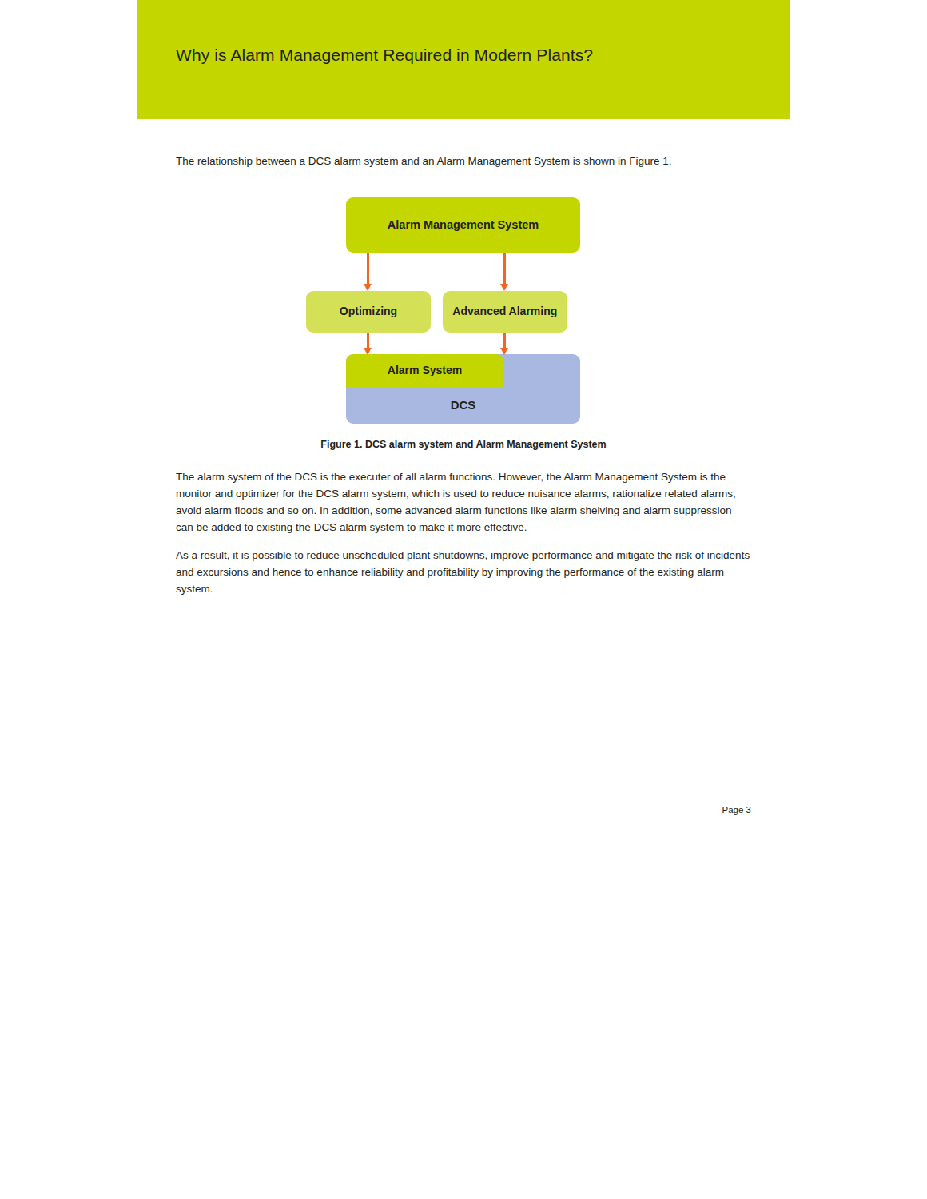Why is Alarm Management Required in Modern Plants?
The relationship between a DCS alarm system and an Alarm Management System is shown in Figure 1.
Alarm Management System
Optimizing
Advanced Alarming
DCS
Alarm System
Figure 1. DCS alarm system and Alarm Management System
The alarm system of the DCS is the executer of all alarm functions. However, the Alarm Management System is the monitor and optimizer for the DCS alarm system, which is used to reduce nuisance alarms, rationalize related alarms, avoid alarm floods and so on. In addition, some advanced alarm functions like alarm shelving and alarm suppression can be added to existing the DCS alarm system to make it more effective.
As a result, it is possible to reduce unscheduled plant shutdowns, improve performance and mitigate the risk of incidents and excursions and hence to enhance reliability and profitability by improving the performance of the existing alarm system.
Page 3